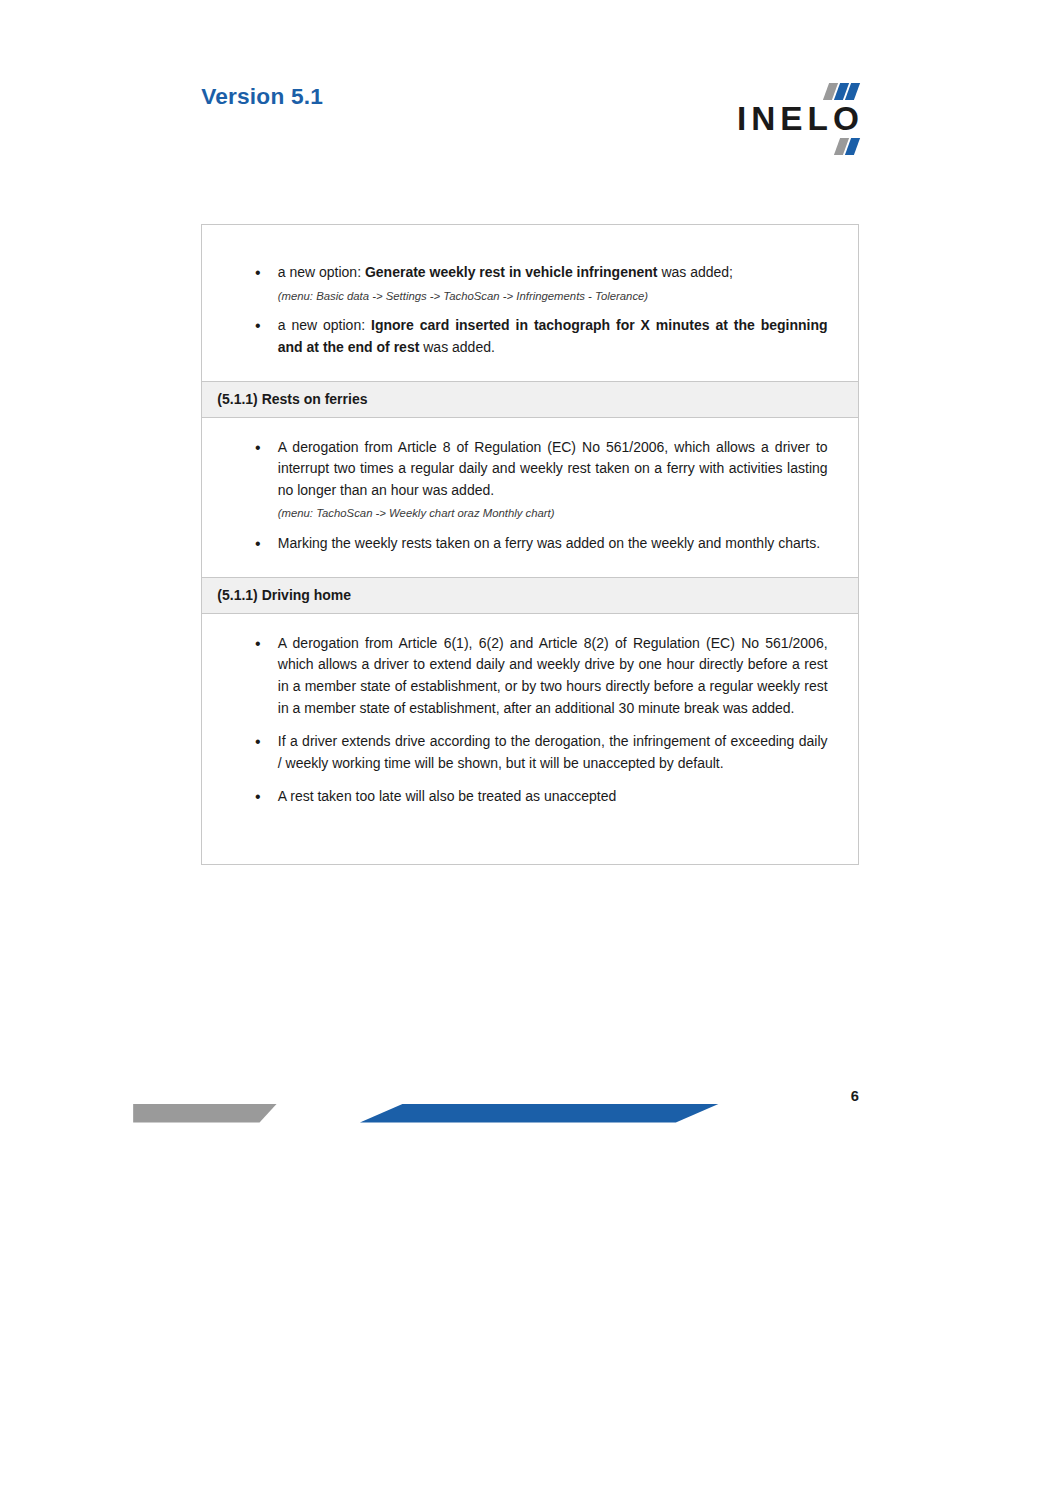Version 5.1
INELO
a new option: Generate weekly rest in vehicle infringenent was added;
(menu: Basic data -> Settings -> TachoScan -> Infringements - Tolerance)
a new option: Ignore card inserted in tachograph for X minutes at the beginning and at the end of rest was added.
(5.1.1) Rests on ferries
A derogation from Article 8 of Regulation (EC) No 561/2006, which allows a driver to interrupt two times a regular daily and weekly rest taken on a ferry with activities lasting no longer than an hour was added.
(menu: TachoScan -> Weekly chart oraz Monthly chart)
Marking the weekly rests taken on a ferry was added on the weekly and monthly charts.
(5.1.1) Driving home
A derogation from Article 6(1), 6(2) and Article 8(2) of Regulation (EC) No 561/2006, which allows a driver to extend daily and weekly drive by one hour directly before a rest in a member state of establishment, or by two hours directly before a regular weekly rest in a member state of establishment, after an additional 30 minute break was added.
If a driver extends drive according to the derogation, the infringement of exceeding daily / weekly working time will be shown, but it will be unaccepted by default.
A rest taken too late will also be treated as unaccepted
6